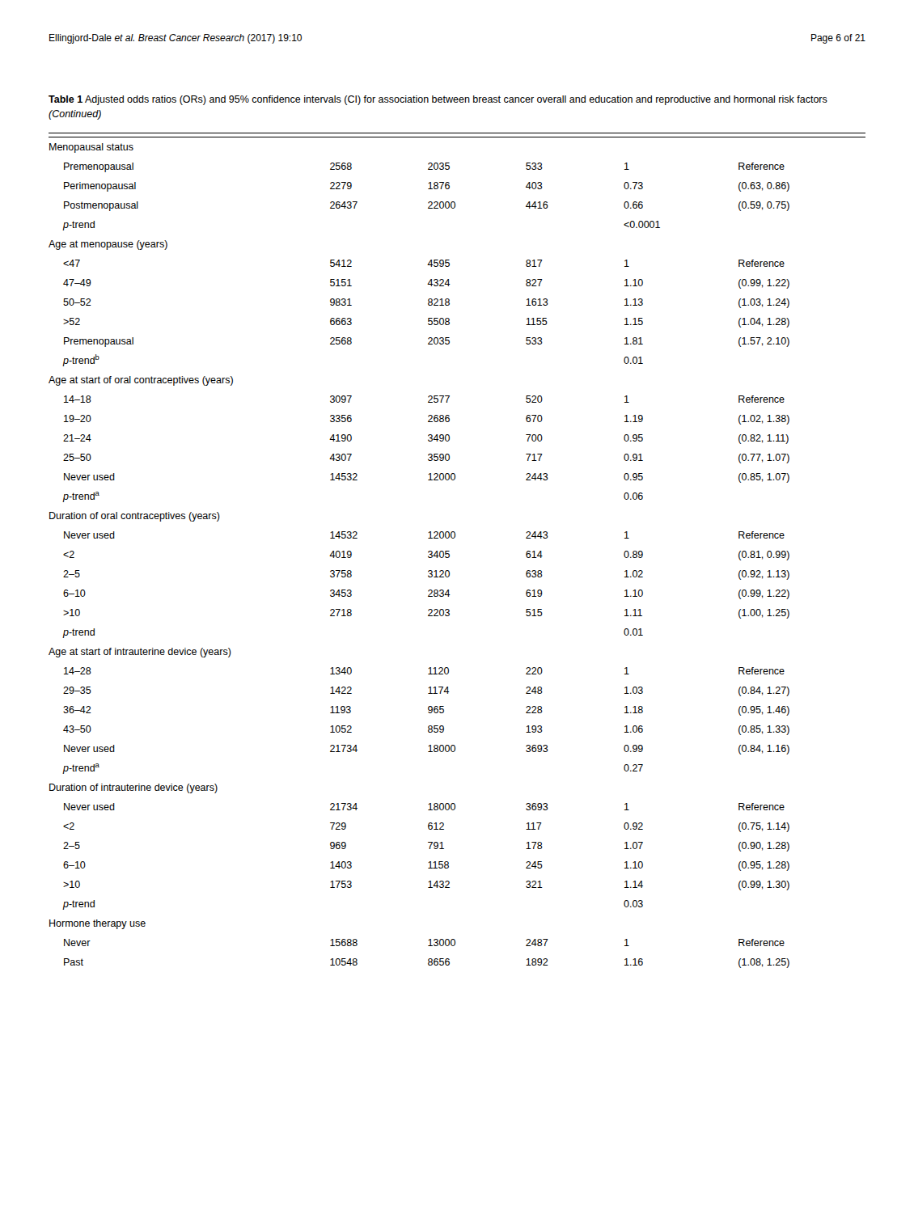Ellingjord-Dale et al. Breast Cancer Research (2017) 19:10
Page 6 of 21
Table 1 Adjusted odds ratios (ORs) and 95% confidence intervals (CI) for association between breast cancer overall and education and reproductive and hormonal risk factors (Continued)
| Menopausal status | | | | | |
| Premenopausal | 2568 | 2035 | 533 | 1 | Reference |
| Perimenopausal | 2279 | 1876 | 403 | 0.73 | (0.63, 0.86) |
| Postmenopausal | 26437 | 22000 | 4416 | 0.66 | (0.59, 0.75) |
| p -trend | | | | <0.0001 | |
| Age at menopause (years) | | | | | |
| <47 | 5412 | 4595 | 817 | 1 | Reference |
| 47–49 | 5151 | 4324 | 827 | 1.10 | (0.99, 1.22) |
| 50–52 | 9831 | 8218 | 1613 | 1.13 | (1.03, 1.24) |
| >52 | 6663 | 5508 | 1155 | 1.15 | (1.04, 1.28) |
| Premenopausal | 2568 | 2035 | 533 | 1.81 | (1.57, 2.10) |
| p -trend b | | | | 0.01 | |
| Age at start of oral contraceptives (years) | | | | | |
| 14–18 | 3097 | 2577 | 520 | 1 | Reference |
| 19–20 | 3356 | 2686 | 670 | 1.19 | (1.02, 1.38) |
| 21–24 | 4190 | 3490 | 700 | 0.95 | (0.82, 1.11) |
| 25–50 | 4307 | 3590 | 717 | 0.91 | (0.77, 1.07) |
| Never used | 14532 | 12000 | 2443 | 0.95 | (0.85, 1.07) |
| p -trend a | | | | 0.06 | |
| Duration of oral contraceptives (years) | | | | | |
| Never used | 14532 | 12000 | 2443 | 1 | Reference |
| <2 | 4019 | 3405 | 614 | 0.89 | (0.81, 0.99) |
| 2–5 | 3758 | 3120 | 638 | 1.02 | (0.92, 1.13) |
| 6–10 | 3453 | 2834 | 619 | 1.10 | (0.99, 1.22) |
| >10 | 2718 | 2203 | 515 | 1.11 | (1.00, 1.25) |
| p -trend | | | | 0.01 | |
| Age at start of intrauterine device (years) | | | | | |
| 14–28 | 1340 | 1120 | 220 | 1 | Reference |
| 29–35 | 1422 | 1174 | 248 | 1.03 | (0.84, 1.27) |
| 36–42 | 1193 | 965 | 228 | 1.18 | (0.95, 1.46) |
| 43–50 | 1052 | 859 | 193 | 1.06 | (0.85, 1.33) |
| Never used | 21734 | 18000 | 3693 | 0.99 | (0.84, 1.16) |
| p -trend a | | | | 0.27 | |
| Duration of intrauterine device (years) | | | | | |
| Never used | 21734 | 18000 | 3693 | 1 | Reference |
| <2 | 729 | 612 | 117 | 0.92 | (0.75, 1.14) |
| 2–5 | 969 | 791 | 178 | 1.07 | (0.90, 1.28) |
| 6–10 | 1403 | 1158 | 245 | 1.10 | (0.95, 1.28) |
| >10 | 1753 | 1432 | 321 | 1.14 | (0.99, 1.30) |
| p -trend | | | | 0.03 | |
| Hormone therapy use | | | | | |
| Never | 15688 | 13000 | 2487 | 1 | Reference |
| Past | 10548 | 8656 | 1892 | 1.16 | (1.08, 1.25) |